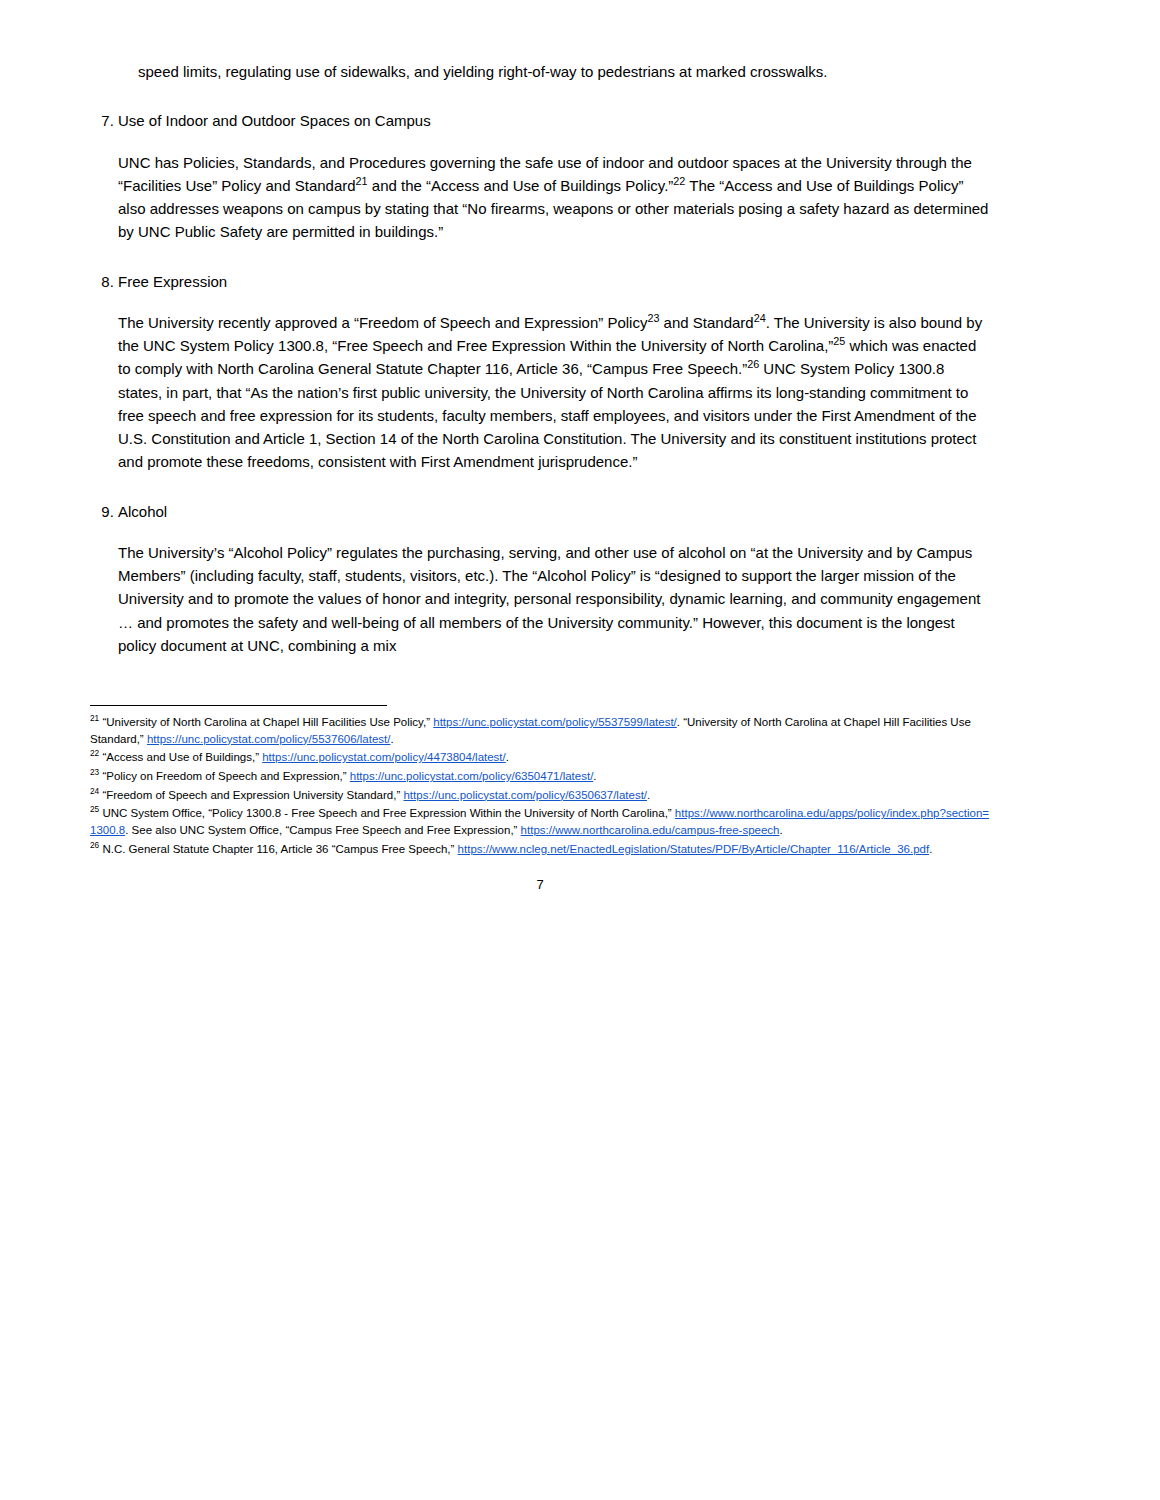speed limits, regulating use of sidewalks, and yielding right-of-way to pedestrians at marked crosswalks.
Use of Indoor and Outdoor Spaces on Campus
UNC has Policies, Standards, and Procedures governing the safe use of indoor and outdoor spaces at the University through the “Facilities Use” Policy and Standard21 and the “Access and Use of Buildings Policy.”22 The “Access and Use of Buildings Policy” also addresses weapons on campus by stating that “No firearms, weapons or other materials posing a safety hazard as determined by UNC Public Safety are permitted in buildings.”
Free Expression
The University recently approved a “Freedom of Speech and Expression” Policy23 and Standard24. The University is also bound by the UNC System Policy 1300.8, “Free Speech and Free Expression Within the University of North Carolina,”25 which was enacted to comply with North Carolina General Statute Chapter 116, Article 36, “Campus Free Speech.”26 UNC System Policy 1300.8 states, in part, that “As the nation’s first public university, the University of North Carolina affirms its long-standing commitment to free speech and free expression for its students, faculty members, staff employees, and visitors under the First Amendment of the U.S. Constitution and Article 1, Section 14 of the North Carolina Constitution. The University and its constituent institutions protect and promote these freedoms, consistent with First Amendment jurisprudence.”
Alcohol
The University’s “Alcohol Policy” regulates the purchasing, serving, and other use of alcohol on “at the University and by Campus Members” (including faculty, staff, students, visitors, etc.). The “Alcohol Policy” is “designed to support the larger mission of the University and to promote the values of honor and integrity, personal responsibility, dynamic learning, and community engagement … and promotes the safety and well-being of all members of the University community.” However, this document is the longest policy document at UNC, combining a mix
21 “University of North Carolina at Chapel Hill Facilities Use Policy,” https://unc.policystat.com/policy/5537599/latest/. “University of North Carolina at Chapel Hill Facilities Use Standard,” https://unc.policystat.com/policy/5537606/latest/.
22 “Access and Use of Buildings,” https://unc.policystat.com/policy/4473804/latest/.
23 “Policy on Freedom of Speech and Expression,” https://unc.policystat.com/policy/6350471/latest/.
24 “Freedom of Speech and Expression University Standard,” https://unc.policystat.com/policy/6350637/latest/.
25 UNC System Office, “Policy 1300.8 - Free Speech and Free Expression Within the University of North Carolina,” https://www.northcarolina.edu/apps/policy/index.php?section=1300.8. See also UNC System Office, “Campus Free Speech and Free Expression,” https://www.northcarolina.edu/campus-free-speech.
26 N.C. General Statute Chapter 116, Article 36 “Campus Free Speech,” https://www.ncleg.net/EnactedLegislation/Statutes/PDF/ByArticle/Chapter_116/Article_36.pdf.
7